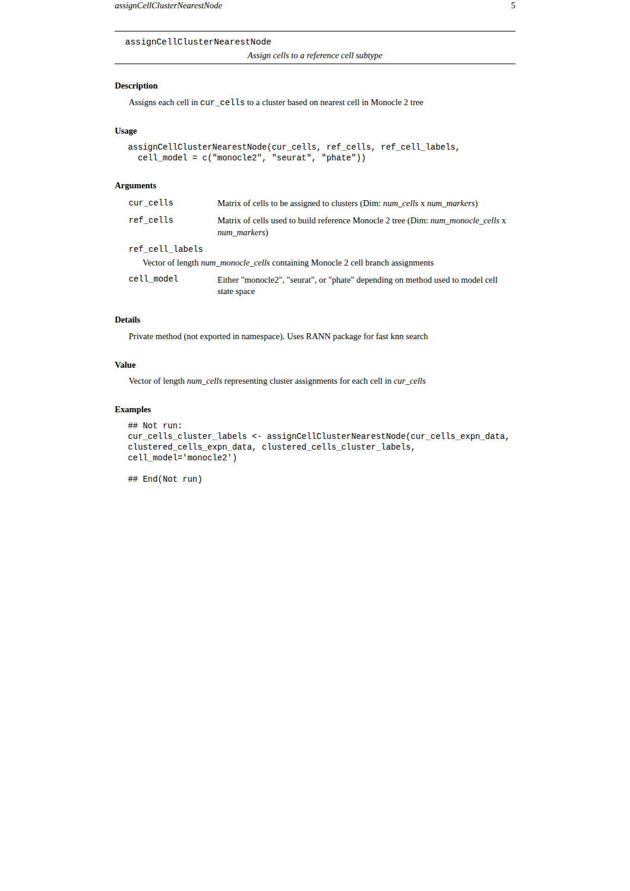assignCellClusterNearestNode 5
assignCellClusterNearestNode
Assign cells to a reference cell subtype
Description
Assigns each cell in cur_cells to a cluster based on nearest cell in Monocle 2 tree
Usage
assignCellClusterNearestNode(cur_cells, ref_cells, ref_cell_labels,
  cell_model = c("monocle2", "seurat", "phate"))
Arguments
cur_cells
Matrix of cells to be assigned to clusters (Dim: num_cells x num_markers)
ref_cells
Matrix of cells used to build reference Monocle 2 tree (Dim: num_monocle_cells x num_markers)
ref_cell_labels
Vector of length num_monocle_cells containing Monocle 2 cell branch assignments
cell_model
Either "monocle2", "seurat", or "phate" depending on method used to model cell state space
Details
Private method (not exported in namespace). Uses RANN package for fast knn search
Value
Vector of length num_cells representing cluster assignments for each cell in cur_cells
Examples
## Not run:
cur_cells_cluster_labels <- assignCellClusterNearestNode(cur_cells_expn_data,
clustered_cells_expn_data, clustered_cells_cluster_labels, cell_model='monocle2')

## End(Not run)